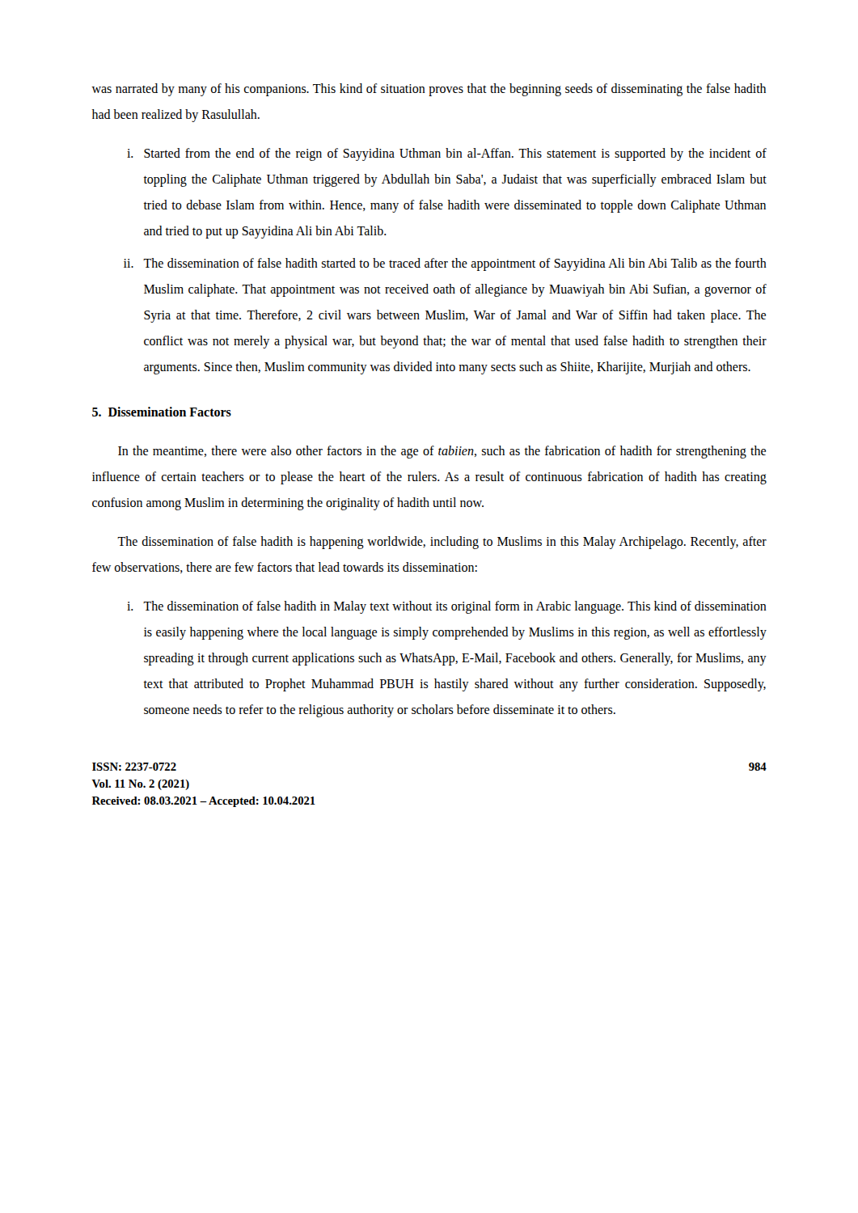was narrated by many of his companions. This kind of situation proves that the beginning seeds of disseminating the false hadith had been realized by Rasulullah.
Started from the end of the reign of Sayyidina Uthman bin al-Affan. This statement is supported by the incident of toppling the Caliphate Uthman triggered by Abdullah bin Saba', a Judaist that was superficially embraced Islam but tried to debase Islam from within. Hence, many of false hadith were disseminated to topple down Caliphate Uthman and tried to put up Sayyidina Ali bin Abi Talib.
The dissemination of false hadith started to be traced after the appointment of Sayyidina Ali bin Abi Talib as the fourth Muslim caliphate. That appointment was not received oath of allegiance by Muawiyah bin Abi Sufian, a governor of Syria at that time. Therefore, 2 civil wars between Muslim, War of Jamal and War of Siffin had taken place. The conflict was not merely a physical war, but beyond that; the war of mental that used false hadith to strengthen their arguments. Since then, Muslim community was divided into many sects such as Shiite, Kharijite, Murjiah and others.
5. Dissemination Factors
In the meantime, there were also other factors in the age of tabiien, such as the fabrication of hadith for strengthening the influence of certain teachers or to please the heart of the rulers. As a result of continuous fabrication of hadith has creating confusion among Muslim in determining the originality of hadith until now.
The dissemination of false hadith is happening worldwide, including to Muslims in this Malay Archipelago. Recently, after few observations, there are few factors that lead towards its dissemination:
The dissemination of false hadith in Malay text without its original form in Arabic language. This kind of dissemination is easily happening where the local language is simply comprehended by Muslims in this region, as well as effortlessly spreading it through current applications such as WhatsApp, E-Mail, Facebook and others. Generally, for Muslims, any text that attributed to Prophet Muhammad PBUH is hastily shared without any further consideration. Supposedly, someone needs to refer to the religious authority or scholars before disseminate it to others.
984
ISSN: 2237-0722
Vol. 11 No. 2 (2021)
Received: 08.03.2021 – Accepted: 10.04.2021